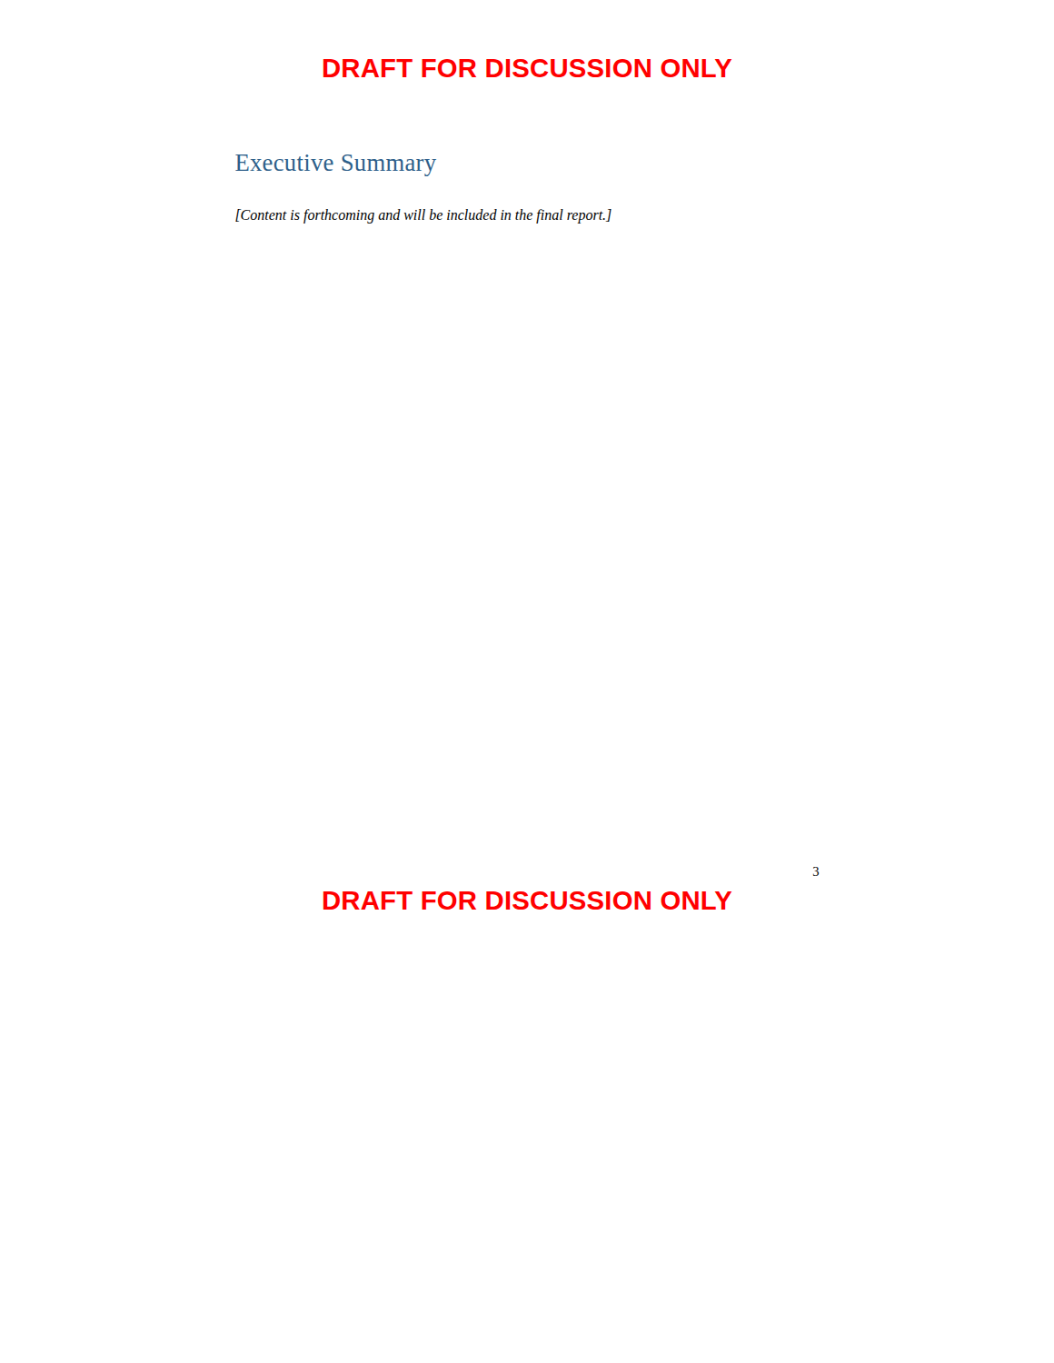DRAFT FOR DISCUSSION ONLY
Executive Summary
[Content is forthcoming and will be included in the final report.]
3
DRAFT FOR DISCUSSION ONLY